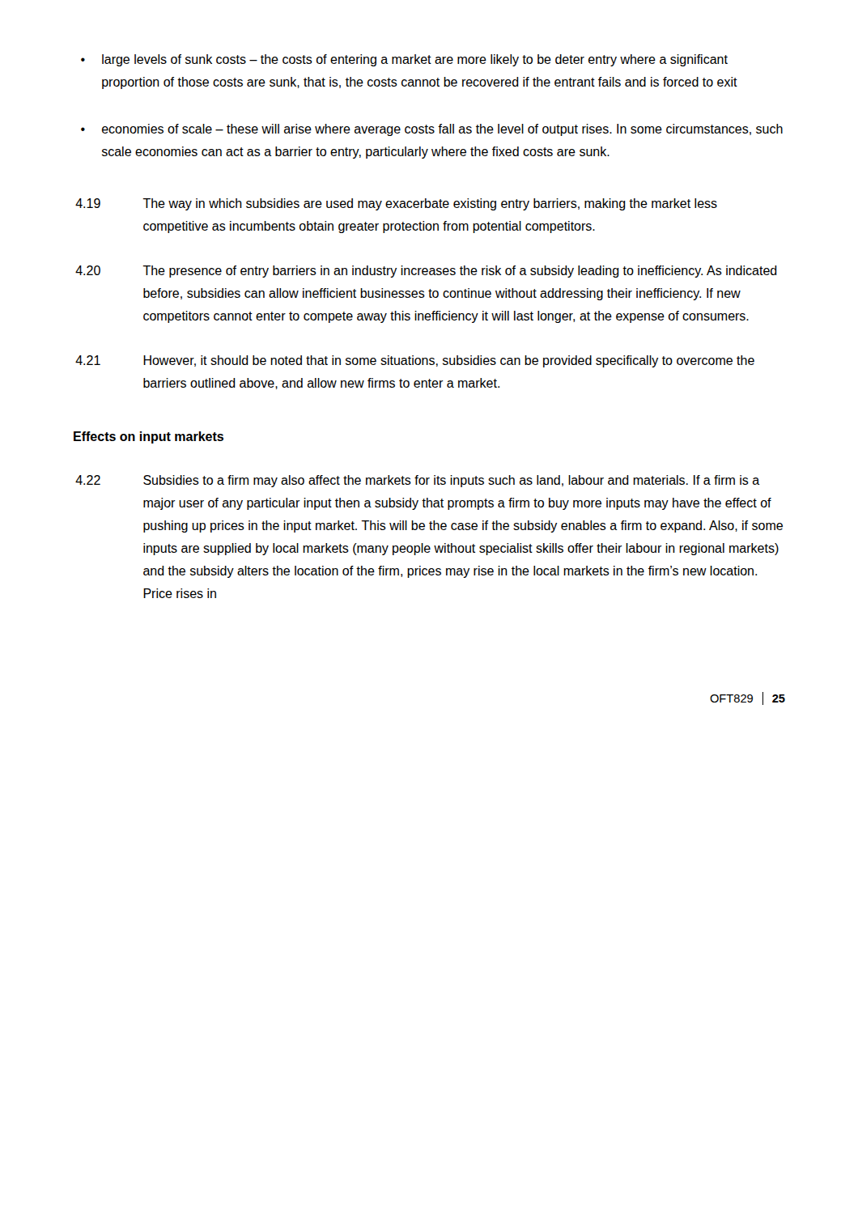large levels of sunk costs – the costs of entering a market are more likely to be deter entry where a significant proportion of those costs are sunk, that is, the costs cannot be recovered if the entrant fails and is forced to exit
economies of scale – these will arise where average costs fall as the level of output rises. In some circumstances, such scale economies can act as a barrier to entry, particularly where the fixed costs are sunk.
4.19
The way in which subsidies are used may exacerbate existing entry barriers, making the market less competitive as incumbents obtain greater protection from potential competitors.
4.20
The presence of entry barriers in an industry increases the risk of a subsidy leading to inefficiency. As indicated before, subsidies can allow inefficient businesses to continue without addressing their inefficiency. If new competitors cannot enter to compete away this inefficiency it will last longer, at the expense of consumers.
4.21
However, it should be noted that in some situations, subsidies can be provided specifically to overcome the barriers outlined above, and allow new firms to enter a market.
Effects on input markets
4.22
Subsidies to a firm may also affect the markets for its inputs such as land, labour and materials. If a firm is a major user of any particular input then a subsidy that prompts a firm to buy more inputs may have the effect of pushing up prices in the input market. This will be the case if the subsidy enables a firm to expand. Also, if some inputs are supplied by local markets (many people without specialist skills offer their labour in regional markets) and the subsidy alters the location of the firm, prices may rise in the local markets in the firm’s new location. Price rises in
OFT82925